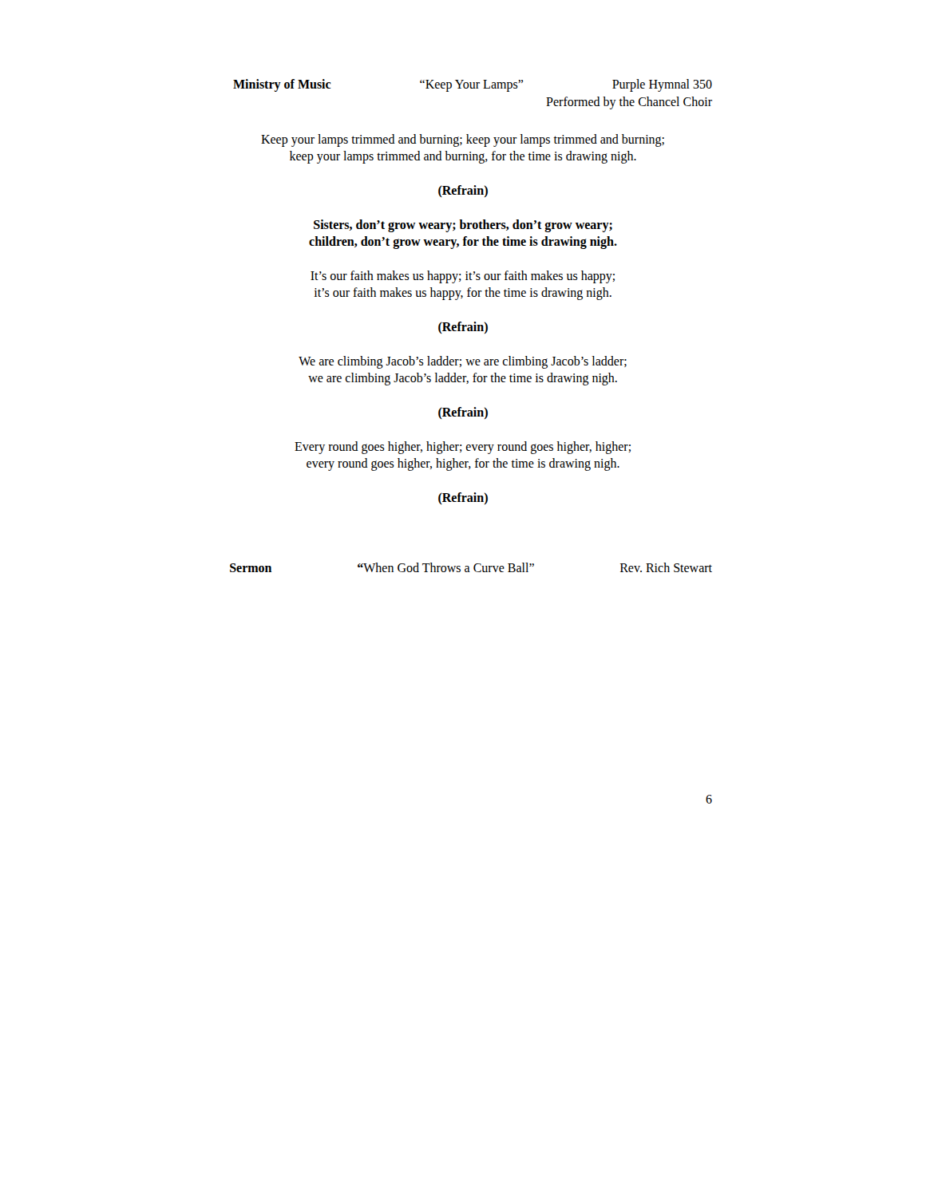Ministry of Music
“Keep Your Lamps”
Purple Hymnal 350
Performed by the Chancel Choir
Keep your lamps trimmed and burning; keep your lamps trimmed and burning;
keep your lamps trimmed and burning, for the time is drawing nigh.
(Refrain)
Sisters, don’t grow weary; brothers, don’t grow weary;
children, don’t grow weary, for the time is drawing nigh.
It’s our faith makes us happy; it’s our faith makes us happy;
it’s our faith makes us happy, for the time is drawing nigh.
(Refrain)
We are climbing Jacob’s ladder; we are climbing Jacob’s ladder;
we are climbing Jacob’s ladder, for the time is drawing nigh.
(Refrain)
Every round goes higher, higher; every round goes higher, higher;
every round goes higher, higher, for the time is drawing nigh.
(Refrain)
Sermon
“When God Throws a Curve Ball”
Rev. Rich Stewart
6